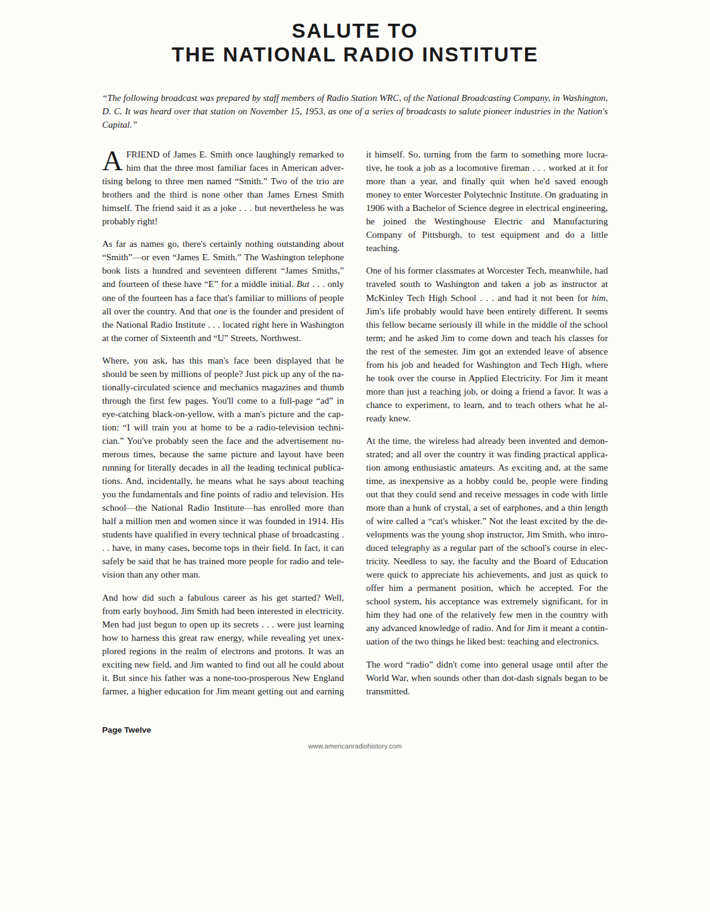Salute to
The National Radio Institute
“The following broadcast was prepared by staff members of Radio Station WRC, of the National Broadcasting Company, in Washington, D. C. It was heard over that station on November 15, 1953, as one of a series of broadcasts to salute pioneer industries in the Nation's Capital.”
A FRIEND of James E. Smith once laughingly remarked to him that the three most familiar faces in American advertising belong to three men named “Smith.” Two of the trio are brothers and the third is none other than James Ernest Smith himself. The friend said it as a joke . . . but nevertheless he was probably right!
As far as names go, there's certainly nothing outstanding about “Smith”—or even “James E. Smith.” The Washington telephone book lists a hundred and seventeen different “James Smiths,” and fourteen of these have “E” for a middle initial. But . . . only one of the fourteen has a face that's familiar to millions of people all over the country. And that one is the founder and president of the National Radio Institute . . . located right here in Washington at the corner of Sixteenth and “U” Streets, Northwest.
Where, you ask, has this man's face been displayed that he should be seen by millions of people? Just pick up any of the nationally-circulated science and mechanics magazines and thumb through the first few pages. You'll come to a full-page “ad” in eye-catching black-on-yellow, with a man's picture and the caption: “I will train you at home to be a radio-television technician.” You've probably seen the face and the advertisement numerous times, because the same picture and layout have been running for literally decades in all the leading technical publications. And, incidentally, he means what he says about teaching you the fundamentals and fine points of radio and television. His school—the National Radio Institute—has enrolled more than half a million men and women since it was founded in 1914. His students have qualified in every technical phase of broadcasting . . . have, in many cases, become tops in their field. In fact, it can safely be said that he has trained more people for radio and television than any other man.
And how did such a fabulous career as his get started? Well, from early boyhood, Jim Smith had been interested in electricity. Men had just begun to open up its secrets . . . were just learning how to harness this great raw energy, while revealing yet unexplored regions in the realm of electrons and protons. It was an exciting new field, and Jim wanted to find out all he could about it. But since his father was a none-too-prosperous New England farmer, a higher education for Jim meant getting out and earning it himself. So, turning from the farm to something more lucrative, he took a job as a locomotive fireman . . . worked at it for more than a year, and finally quit when he'd saved enough money to enter Worcester Polytechnic Institute. On graduating in 1906 with a Bachelor of Science degree in electrical engineering, he joined the Westinghouse Electric and Manufacturing Company of Pittsburgh, to test equipment and do a little teaching.
One of his former classmates at Worcester Tech, meanwhile, had traveled south to Washington and taken a job as instructor at McKinley Tech High School . . . and had it not been for him, Jim's life probably would have been entirely different. It seems this fellow became seriously ill while in the middle of the school term; and he asked Jim to come down and teach his classes for the rest of the semester. Jim got an extended leave of absence from his job and headed for Washington and Tech High, where he took over the course in Applied Electricity. For Jim it meant more than just a teaching job, or doing a friend a favor. It was a chance to experiment, to learn, and to teach others what he already knew.
At the time, the wireless had already been invented and demonstrated; and all over the country it was finding practical application among enthusiastic amateurs. As exciting and, at the same time, as inexpensive as a hobby could be, people were finding out that they could send and receive messages in code with little more than a hunk of crystal, a set of earphones, and a thin length of wire called a “cat's whisker.” Not the least excited by the developments was the young shop instructor, Jim Smith, who introduced telegraphy as a regular part of the school's course in electricity. Needless to say, the faculty and the Board of Education were quick to appreciate his achievements, and just as quick to offer him a permanent position, which he accepted. For the school system, his acceptance was extremely significant, for in him they had one of the relatively few men in the country with any advanced knowledge of radio. And for Jim it meant a continuation of the two things he liked best: teaching and electronics.
The word “radio” didn't come into general usage until after the World War, when sounds other than dot-dash signals began to be transmitted.
Page Twelve
www.americanradiohistory.com